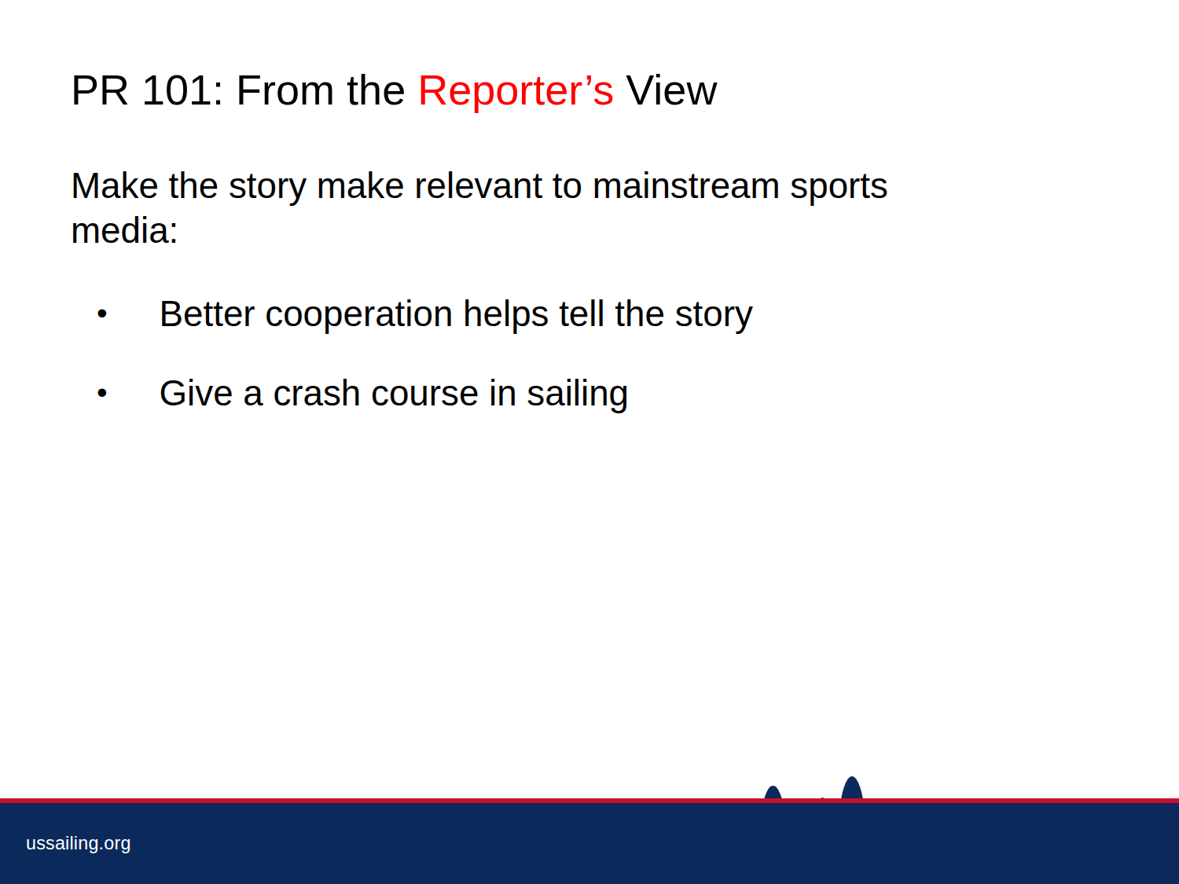PR 101: From the Reporter’s View
Make the story make relevant to mainstream sports media:
Better cooperation helps tell the story
Give a crash course in sailing
SAILING LEADERSHIP
FORUM 2014
SAILING
ussailing.org